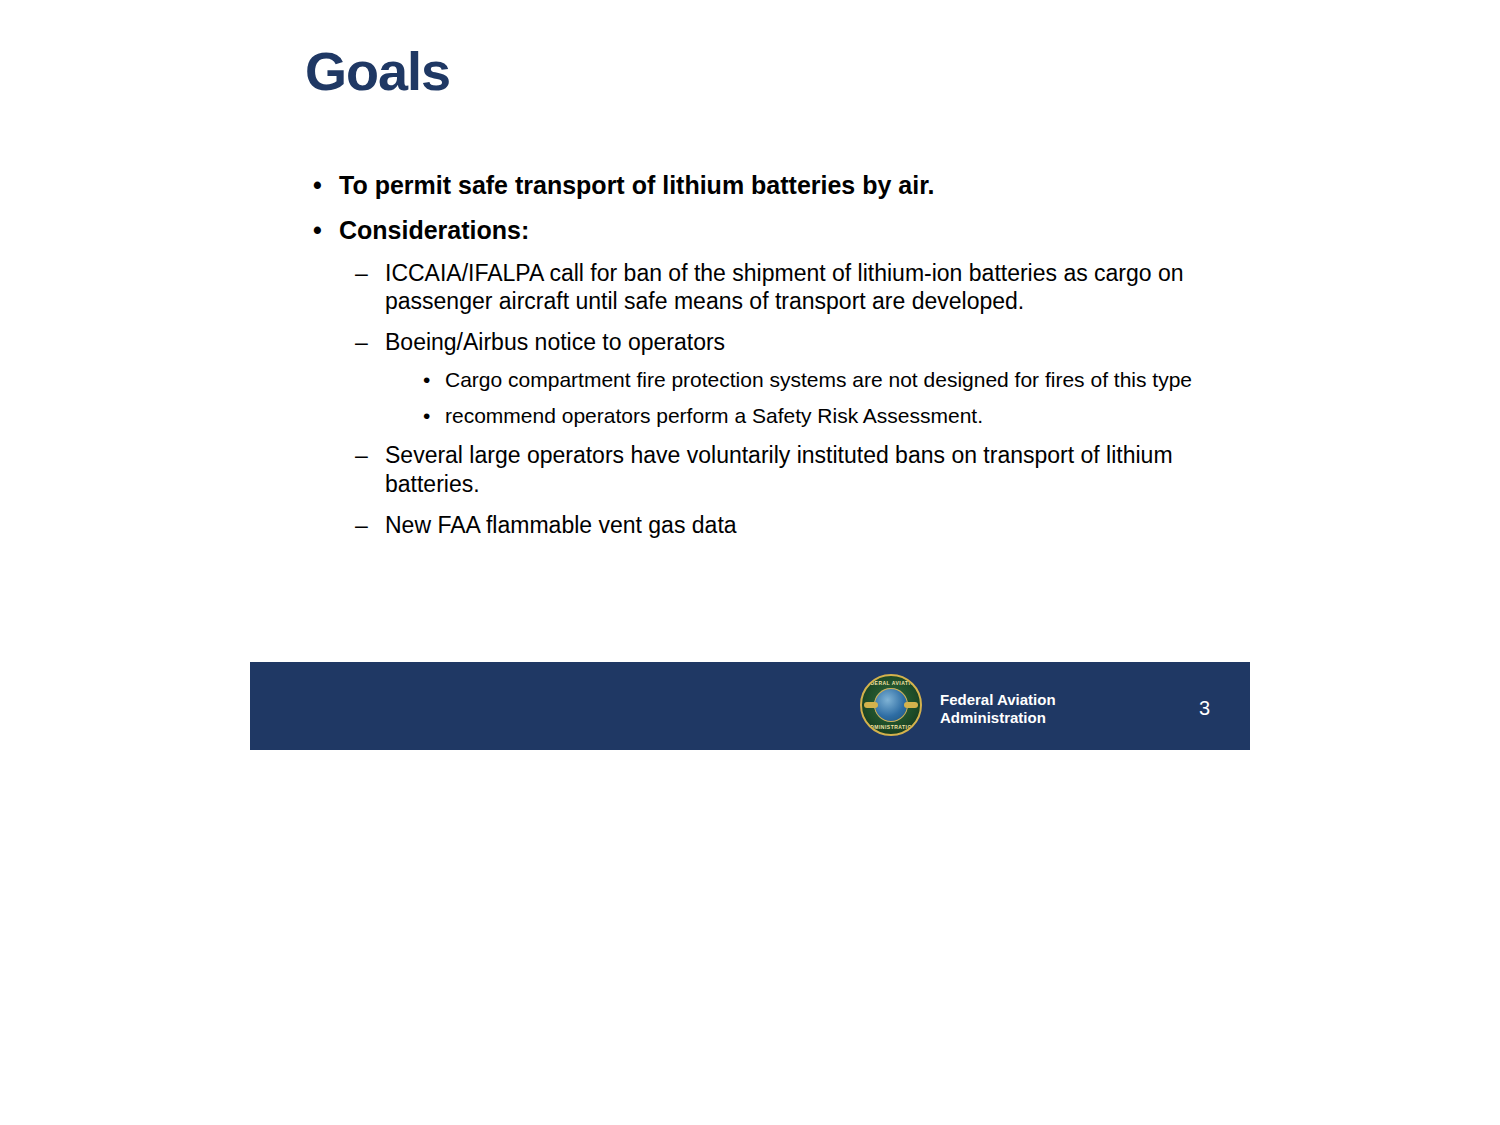Goals
To permit safe transport of lithium batteries by air.
Considerations:
ICCAIA/IFALPA call for ban of the shipment of lithium-ion batteries as cargo on passenger aircraft until safe means of transport are developed.
Boeing/Airbus notice to operators
Cargo compartment fire protection systems are not designed for fires of this type
recommend operators perform a Safety Risk Assessment.
Several large operators have voluntarily instituted bans on transport of lithium batteries.
New FAA flammable vent gas data
FEDERAL AVIATION
ADMINISTRATION
Federal Aviation
Administration
3